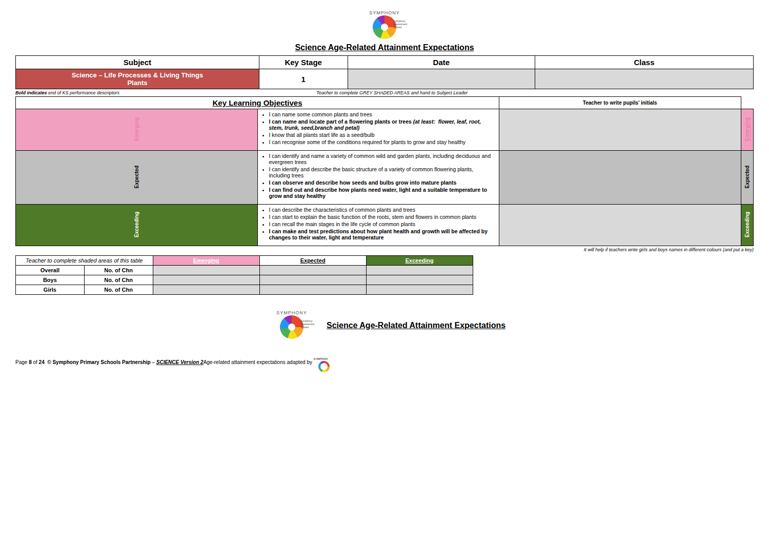SYMPHONY
Symphony
Assessment
System
Science Age-Related Attainment Expectations
| Subject | Key Stage | Date | Class |
| --- | --- | --- | --- |
| Science – Life Processes & Living Things Plants | 1 | | |
| Bold indicates end of KS performance descriptors | Teacher to complete GREY SHADED AREAS and hand to Subject Leader |
| Key Learning Objectives | Teacher to write pupils’ initials | |
| Emerging | I can name some common plants and trees I can name and locate part of a flowering plants or trees (at least: flower, leaf, root, stem, trunk, seed,branch and petal) I know that all plants start life as a seed/bulb I can recognise some of the conditions required for plants to grow and stay healthy | | Emerging |
| Expected | I can identify and name a variety of common wild and garden plants, including deciduous and evergreen trees I can identify and describe the basic structure of a variety of common flowering plants, including trees I can observe and describe how seeds and bulbs grow into mature plants I can find out and describe how plants need water, light and a suitable temperature to grow and stay healthy | | Expected |
| Exceeding | I can describe the characteristics of common plants and trees I can start to explain the basic function of the roots, stem and flowers in common plants I can recall the main stages in the life cycle of common plants I can make and test predictions about how plant health and growth will be affected by changes to their water, light and temperature | | Exceeding |
It will help if teachers write girls and boys names in different colours (and put a key)
| Teacher to complete shaded areas of this table | Emerging | Expected | Exceeding |
| Overall | No. of Chn | | | |
| Boys | No. of Chn | | | |
| Girls | No. of Chn | | | |
SYMPHONY
Symphony
Assessment
System
Science Age-Related Attainment Expectations
Page 8 of 24 © Symphony Primary Schools Partnership – SCIENCE Version 2 Age-related attainment expectations adapted by SYMPHONY